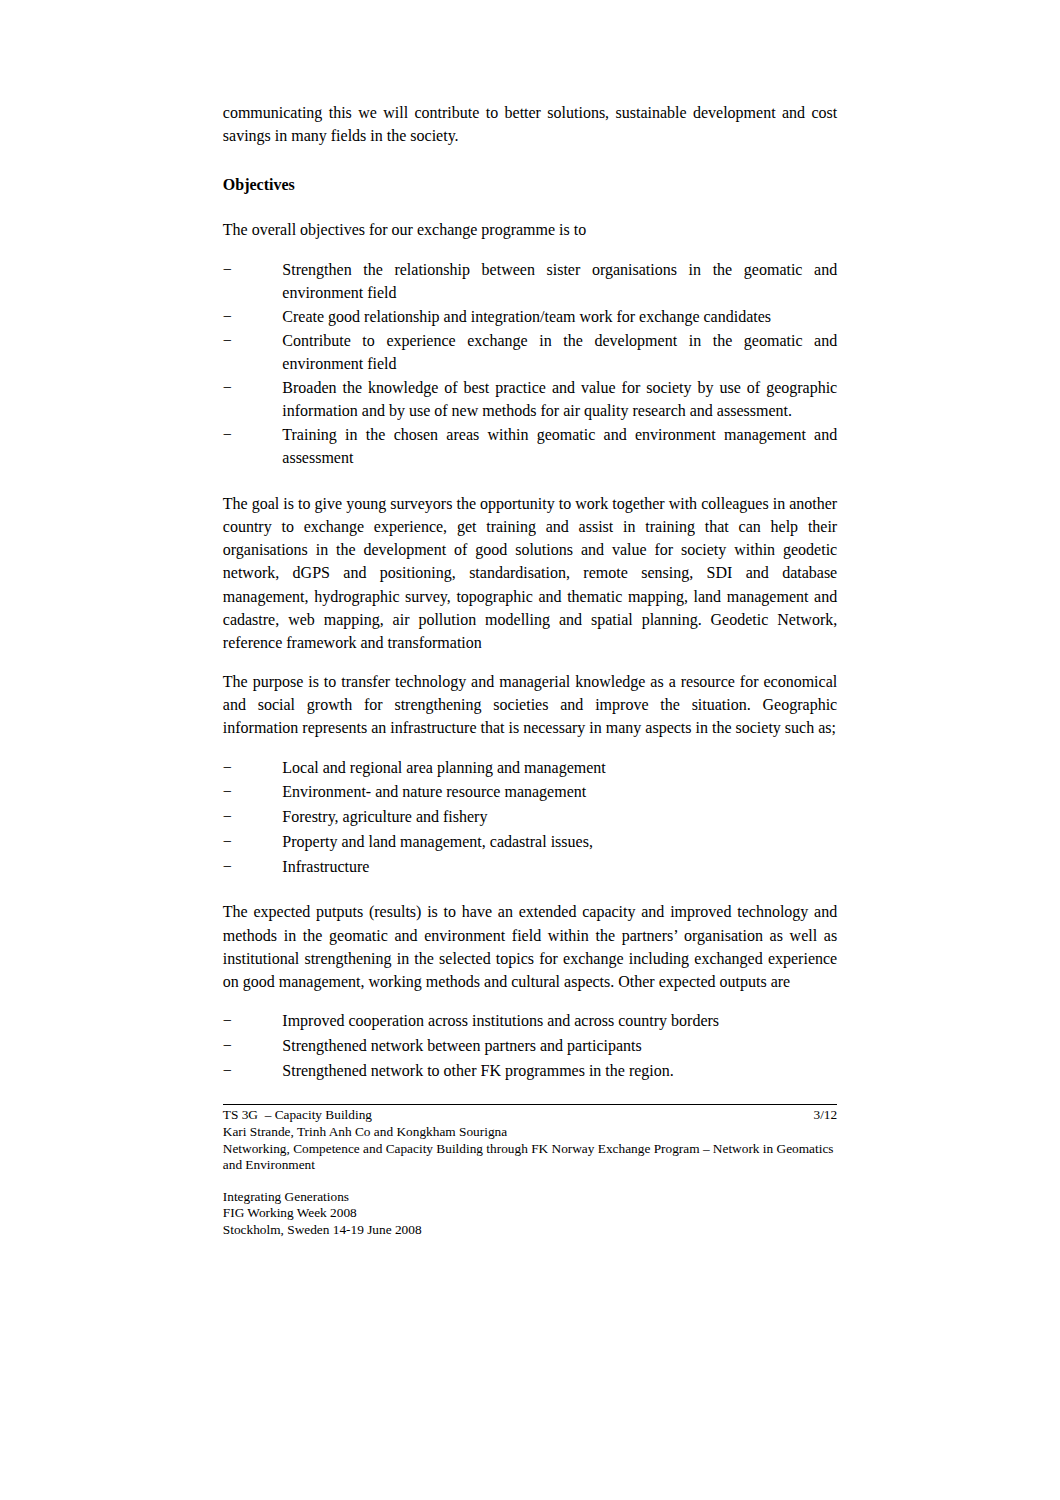communicating this we will contribute to better solutions, sustainable development and cost savings in many fields in the society.
Objectives
The overall objectives for our exchange programme is to
Strengthen the relationship between sister organisations in the geomatic and environment field
Create good relationship and integration/team work for exchange candidates
Contribute to experience exchange in the development in the geomatic and environment field
Broaden the knowledge of best practice and value for society by use of geographic information and by use of new methods for air quality research and assessment.
Training in the chosen areas within geomatic and environment management and assessment
The goal is to give young surveyors the opportunity to work together with colleagues in another country to exchange experience, get training and assist in training that can help their organisations in the development of good solutions and value for society within geodetic network, dGPS and positioning, standardisation, remote sensing, SDI and database management, hydrographic survey, topographic and thematic mapping, land management and cadastre, web mapping, air pollution modelling and spatial planning. Geodetic Network, reference framework and transformation
The purpose is to transfer technology and managerial knowledge as a resource for economical and social growth for strengthening societies and improve the situation. Geographic information represents an infrastructure that is necessary in many aspects in the society such as;
Local and regional area planning and management
Environment- and nature resource management
Forestry, agriculture and fishery
Property and land management, cadastral issues,
Infrastructure
The expected putputs (results) is to have an extended capacity and improved technology and methods in the geomatic and environment field within the partners’ organisation as well as institutional strengthening in the selected topics for exchange including exchanged experience on good management, working methods and cultural aspects. Other expected outputs are
Improved cooperation across institutions and across country borders
Strengthened network between partners and participants
Strengthened network to other FK programmes in the region.
3/12
TS 3G – Capacity Building
Kari Strande, Trinh Anh Co and Kongkham Sourigna
Networking, Competence and Capacity Building through FK Norway Exchange Program – Network in Geomatics and Environment
Integrating Generations
FIG Working Week 2008
Stockholm, Sweden 14-19 June 2008